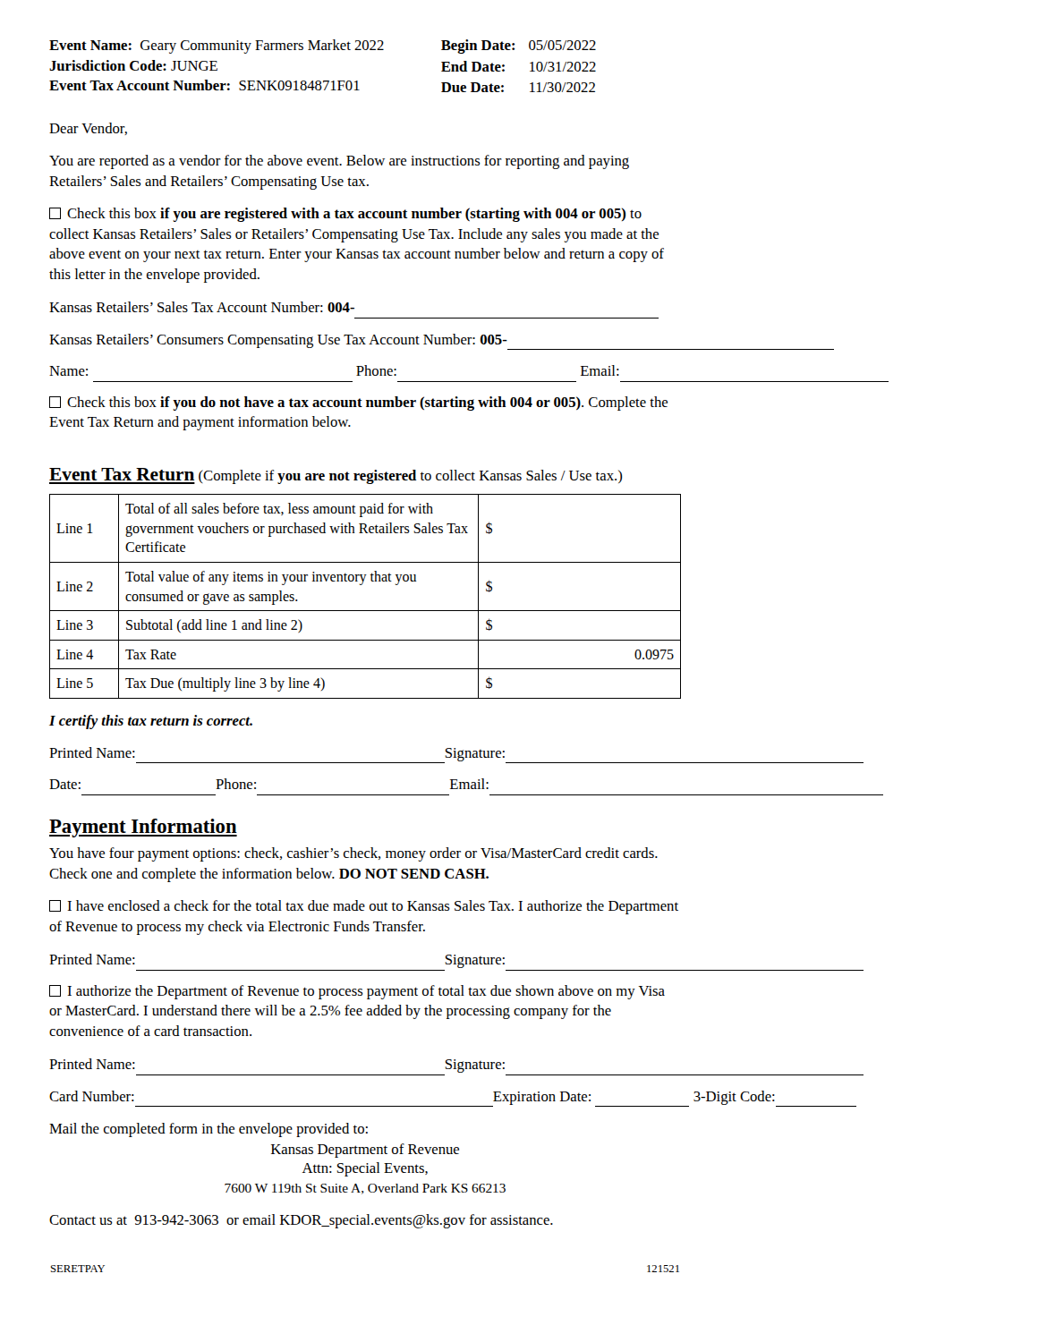| Event Name: Geary Community Farmers Market 2022 Jurisdiction Code: JUNGE Event Tax Account Number: SENK09184871F01 | / Begin Date: / 05/05/2022 / / End Date: / 10/31/2022 / / Due Date: / 11/30/2022 / |
Dear Vendor,
You are reported as a vendor for the above event. Below are instructions for reporting and paying Retailers’ Sales and Retailers’ Compensating Use tax.
Check this box if you are registered with a tax account number (starting with 004 or 005) to collect Kansas Retailers’ Sales or Retailers’ Compensating Use Tax. Include any sales you made at the above event on your next tax return. Enter your Kansas tax account number below and return a copy of this letter in the envelope provided.
Kansas Retailers’ Sales Tax Account Number: 004-
Kansas Retailers’ Consumers Compensating Use Tax Account Number: 005-
Name: Phone: Email:
Check this box if you do not have a tax account number (starting with 004 or 005). Complete the Event Tax Return and payment information below.
Event Tax Return
(Complete if you are not registered to collect Kansas Sales / Use tax.)
| Line 1 | Total of all sales before tax, less amount paid for with government vouchers or purchased with Retailers Sales Tax Certificate | $ |
| Line 2 | Total value of any items in your inventory that you consumed or gave as samples. | $ |
| Line 3 | Subtotal (add line 1 and line 2) | $ |
| Line 4 | Tax Rate | 0.0975 |
| Line 5 | Tax Due (multiply line 3 by line 4) | $ |
I certify this tax return is correct.
Printed Name: Signature:
Date: Phone: Email:
Payment Information
You have four payment options: check, cashier’s check, money order or Visa/MasterCard credit cards. Check one and complete the information below. DO NOT SEND CASH.
I have enclosed a check for the total tax due made out to Kansas Sales Tax. I authorize the Department of Revenue to process my check via Electronic Funds Transfer.
Printed Name: Signature:
I authorize the Department of Revenue to process payment of total tax due shown above on my Visa or MasterCard. I understand there will be a 2.5% fee added by the processing company for the convenience of a card transaction.
Printed Name: Signature:
Card Number: Expiration Date: 3-Digit Code:
Mail the completed form in the envelope provided to:
Kansas Department of Revenue
Attn: Special Events,
7600 W 119th St Suite A, Overland Park KS 66213
Contact us at 913-942-3063 or email KDOR_special.events@ks.gov for assistance.
| SERETPAY | 121521 |